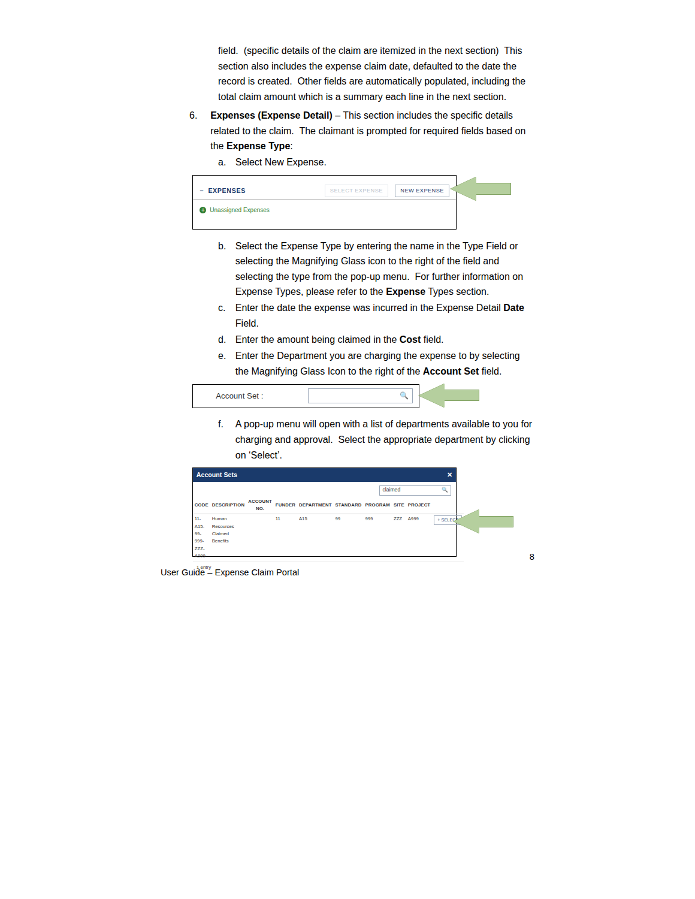field. (specific details of the claim are itemized in the next section) This section also includes the expense claim date, defaulted to the date the record is created. Other fields are automatically populated, including the total claim amount which is a summary each line in the next section.
6.
Expenses (Expense Detail) – This section includes the specific details related to the claim. The claimant is prompted for required fields based on the Expense Type:
a.
Select New Expense.
− EXPENSES
SELECT EXPENSE
NEW EXPENSE
+ Unassigned Expenses
b.
Select the Expense Type by entering the name in the Type Field or selecting the Magnifying Glass icon to the right of the field and selecting the type from the pop-up menu. For further information on Expense Types, please refer to the Expense Types section.
c.
Enter the date the expense was incurred in the Expense Detail Date Field.
d.
Enter the amount being claimed in the Cost field.
e.
Enter the Department you are charging the expense to by selecting the Magnifying Glass Icon to the right of the Account Set field.
Account Set :
🔍
f.
A pop-up menu will open with a list of departments available to you for charging and approval. Select the appropriate department by clicking on ‘Select’.
Account Sets✕
claimed🔍
| CODE | DESCRIPTION | ACCOUNT NO. | FUNDER | DEPARTMENT | STANDARD | PROGRAM | SITE | PROJECT | |
| --- | --- | --- | --- | --- | --- | --- | --- | --- | --- |
| 11-A15-99- 999-ZZZ- A999 | Human Resources Claimed Benefits | | 11 | A15 | 99 | 999 | ZZZ | A999 | + SELECT |
1 entry
8
User Guide – Expense Claim Portal